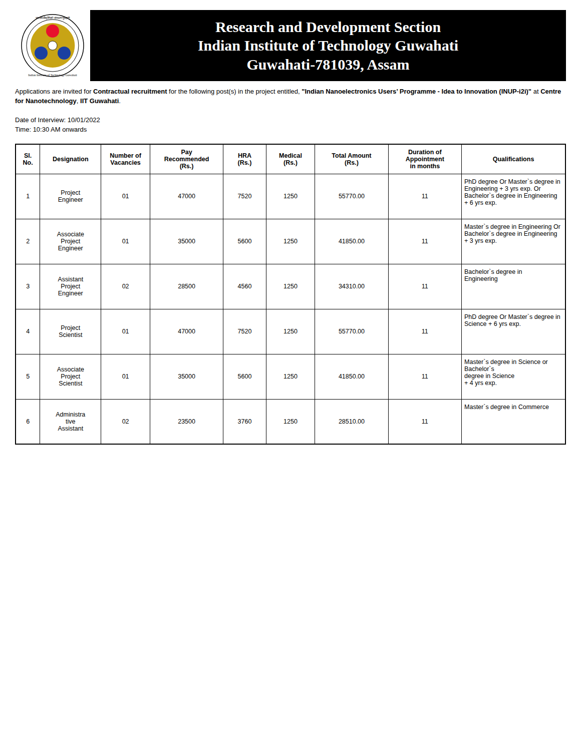भारतीय प्रौद्योगिकी संस्थान गुवाहाटी Indian Institute of Technology Guwahati
Research and Development Section
Indian Institute of Technology Guwahati
Guwahati-781039, Assam
Applications are invited for Contractual recruitment for the following post(s) in the project entitled, "Indian Nanoelectronics Users’ Programme - Idea to Innovation (INUP-i2i)" at Centre for Nanotechnology, IIT Guwahati.
Date of Interview: 10/01/2022
Time: 10:30 AM onwards
| Sl. No. | Designation | Number of Vacancies | Pay Recommended (Rs.) | HRA (Rs.) | Medical (Rs.) | Total Amount (Rs.) | Duration of Appointment in months | Qualifications |
| --- | --- | --- | --- | --- | --- | --- | --- | --- |
| 1 | Project Engineer | 01 | 47000 | 7520 | 1250 | 55770.00 | 11 | PhD degree Or Master`s degree in Engineering + 3 yrs exp. Or Bachelor`s degree in Engineering + 6 yrs exp. |
| 2 | Associate Project Engineer | 01 | 35000 | 5600 | 1250 | 41850.00 | 11 | Master`s degree in Engineering Or Bachelor`s degree in Engineering + 3 yrs exp. |
| 3 | Assistant Project Engineer | 02 | 28500 | 4560 | 1250 | 34310.00 | 11 | Bachelor`s degree in Engineering |
| 4 | Project Scientist | 01 | 47000 | 7520 | 1250 | 55770.00 | 11 | PhD degree Or Master`s degree in Science + 6 yrs exp. |
| 5 | Associate Project Scientist | 01 | 35000 | 5600 | 1250 | 41850.00 | 11 | Master`s degree in Science or Bachelor`s degree in Science + 4 yrs exp. |
| 6 | Administra tive Assistant | 02 | 23500 | 3760 | 1250 | 28510.00 | 11 | Master`s degree in Commerce |